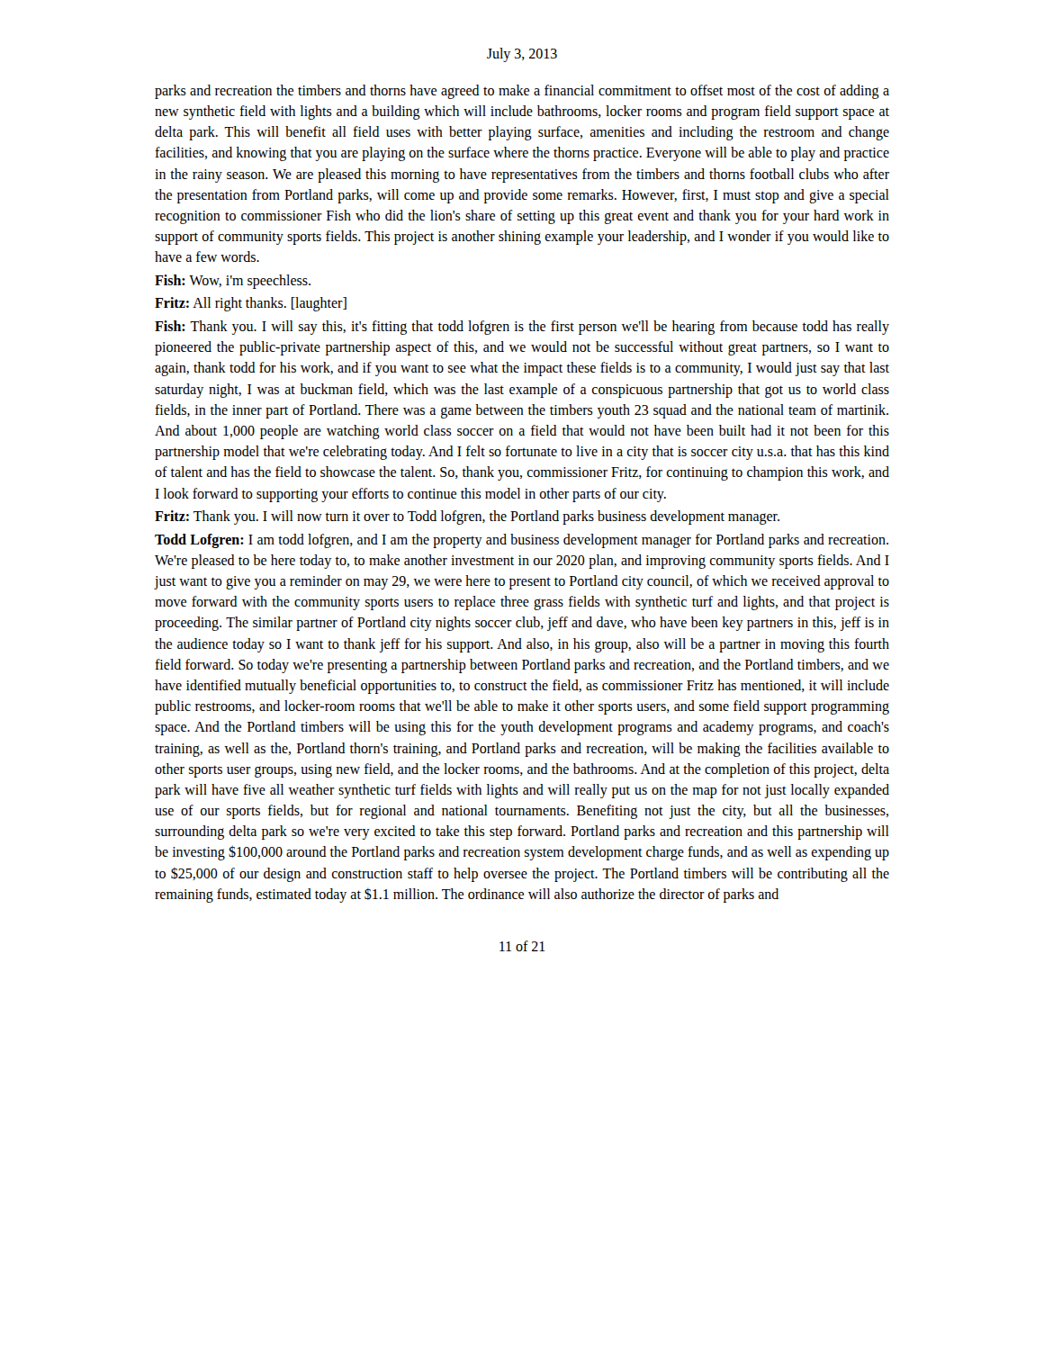July 3, 2013
parks and recreation the timbers and thorns have agreed to make a financial commitment to offset most of the cost of adding a new synthetic field with lights and a building which will include bathrooms, locker rooms and program field support space at delta park. This will benefit all field uses with better playing surface, amenities and including the restroom and change facilities, and knowing that you are playing on the surface where the thorns practice. Everyone will be able to play and practice in the rainy season. We are pleased this morning to have representatives from the timbers and thorns football clubs who after the presentation from Portland parks, will come up and provide some remarks. However, first, I must stop and give a special recognition to commissioner Fish who did the lion's share of setting up this great event and thank you for your hard work in support of community sports fields. This project is another shining example your leadership, and I wonder if you would like to have a few words.
Fish: Wow, i'm speechless.
Fritz: All right thanks. [laughter]
Fish: Thank you. I will say this, it's fitting that todd lofgren is the first person we'll be hearing from because todd has really pioneered the public-private partnership aspect of this, and we would not be successful without great partners, so I want to again, thank todd for his work, and if you want to see what the impact these fields is to a community, I would just say that last saturday night, I was at buckman field, which was the last example of a conspicuous partnership that got us to world class fields, in the inner part of Portland. There was a game between the timbers youth 23 squad and the national team of martinik. And about 1,000 people are watching world class soccer on a field that would not have been built had it not been for this partnership model that we're celebrating today. And I felt so fortunate to live in a city that is soccer city u.s.a. that has this kind of talent and has the field to showcase the talent. So, thank you, commissioner Fritz, for continuing to champion this work, and I look forward to supporting your efforts to continue this model in other parts of our city.
Fritz: Thank you. I will now turn it over to Todd lofgren, the Portland parks business development manager.
Todd Lofgren: I am todd lofgren, and I am the property and business development manager for Portland parks and recreation. We're pleased to be here today to, to make another investment in our 2020 plan, and improving community sports fields. And I just want to give you a reminder on may 29, we were here to present to Portland city council, of which we received approval to move forward with the community sports users to replace three grass fields with synthetic turf and lights, and that project is proceeding. The similar partner of Portland city nights soccer club, jeff and dave, who have been key partners in this, jeff is in the audience today so I want to thank jeff for his support. And also, in his group, also will be a partner in moving this fourth field forward. So today we're presenting a partnership between Portland parks and recreation, and the Portland timbers, and we have identified mutually beneficial opportunities to, to construct the field, as commissioner Fritz has mentioned, it will include public restrooms, and locker-room rooms that we'll be able to make it other sports users, and some field support programming space. And the Portland timbers will be using this for the youth development programs and academy programs, and coach's training, as well as the, Portland thorn's training, and Portland parks and recreation, will be making the facilities available to other sports user groups, using new field, and the locker rooms, and the bathrooms. And at the completion of this project, delta park will have five all weather synthetic turf fields with lights and will really put us on the map for not just locally expanded use of our sports fields, but for regional and national tournaments. Benefiting not just the city, but all the businesses, surrounding delta park so we're very excited to take this step forward. Portland parks and recreation and this partnership will be investing $100,000 around the Portland parks and recreation system development charge funds, and as well as expending up to $25,000 of our design and construction staff to help oversee the project. The Portland timbers will be contributing all the remaining funds, estimated today at $1.1 million. The ordinance will also authorize the director of parks and
11 of 21